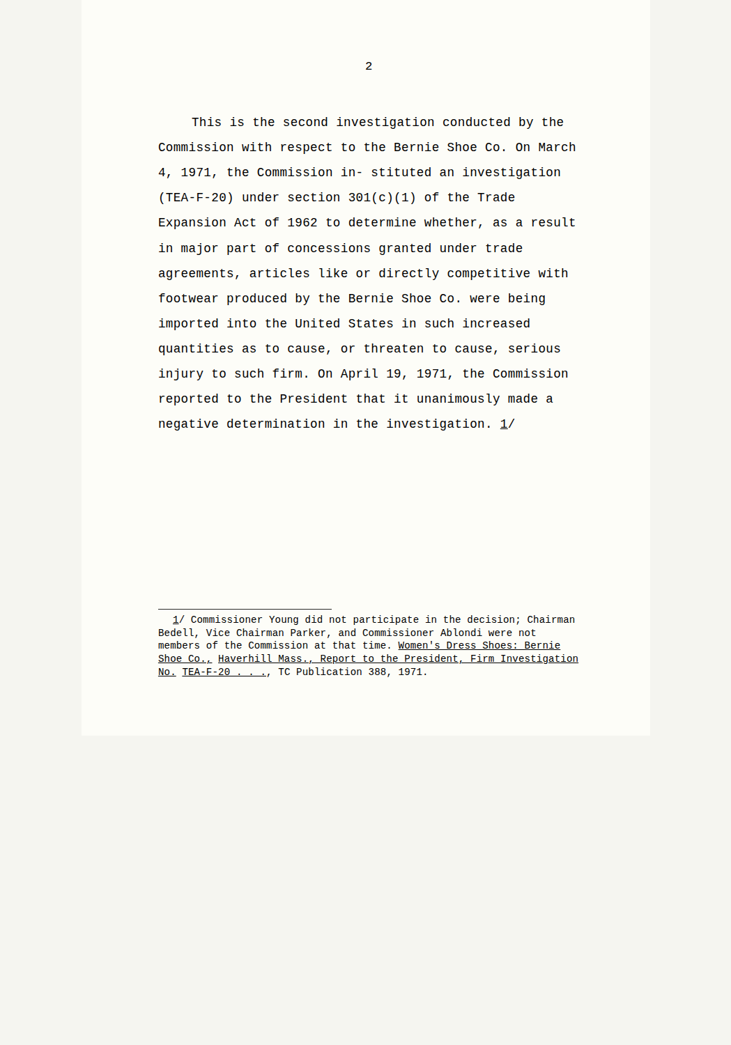2
This is the second investigation conducted by the Commission with respect to the Bernie Shoe Co. On March 4, 1971, the Commission in- stituted an investigation (TEA-F-20) under section 301(c)(1) of the Trade Expansion Act of 1962 to determine whether, as a result in major part of concessions granted under trade agreements, articles like or directly competitive with footwear produced by the Bernie Shoe Co. were being imported into the United States in such increased quantities as to cause, or threaten to cause, serious injury to such firm. On April 19, 1971, the Commission reported to the President that it unanimously made a negative determination in the investigation. 1/
1/ Commissioner Young did not participate in the decision; Chairman Bedell, Vice Chairman Parker, and Commissioner Ablondi were not members of the Commission at that time. Women's Dress Shoes: Bernie Shoe Co., Haverhill Mass., Report to the President, Firm Investigation No. TEA-F-20 . . ., TC Publication 388, 1971.